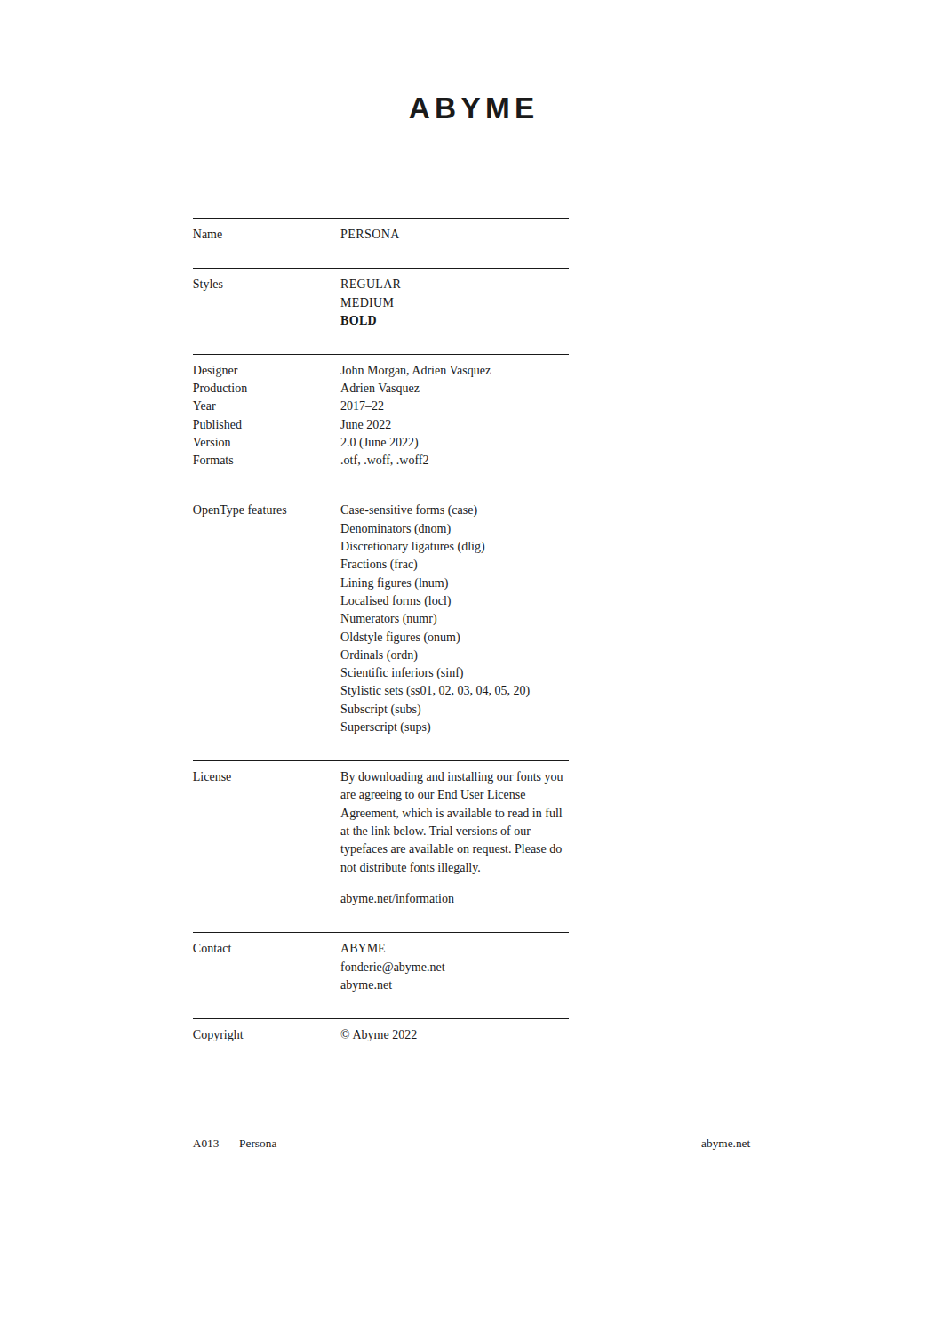ABYME
| Name | PERSONA |
| Styles | REGULAR MEDIUM BOLD |
| Designer Production Year Published Version Formats | John Morgan, Adrien Vasquez Adrien Vasquez 2017–22 June 2022 2.0 (June 2022) .otf, .woff, .woff2 |
| OpenType features | Case-sensitive forms (case) Denominators (dnom) Discretionary ligatures (dlig) Fractions (frac) Lining figures (lnum) Localised forms (locl) Numerators (numr) Oldstyle figures (onum) Ordinals (ordn) Scientific inferiors (sinf) Stylistic sets (ss01, 02, 03, 04, 05, 20) Subscript (subs) Superscript (sups) |
| License | By downloading and installing our fonts you are agreeing to our End User License Agreement, which is available to read in full at the link below. Trial versions of our typefaces are available on request. Please do not distribute fonts illegally. abyme.net/information |
| Contact | ABYME fonderie@abyme.net abyme.net |
| Copyright | © Abyme 2022 |
A013 Persona
abyme.net